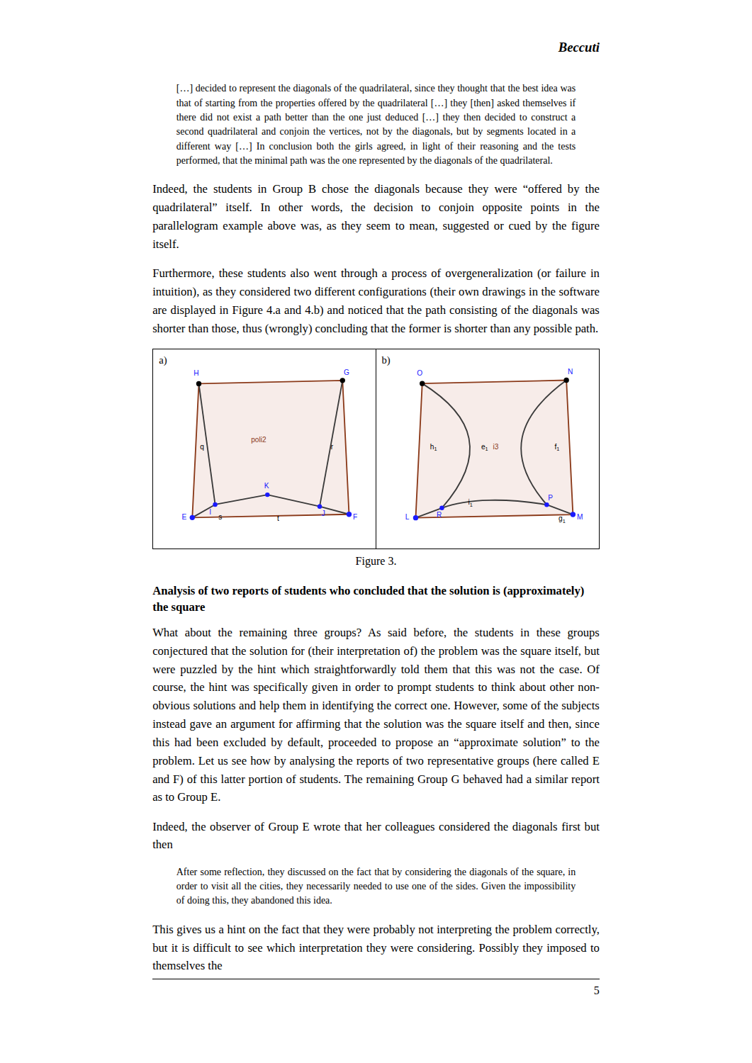Beccuti
[…] decided to represent the diagonals of the quadrilateral, since they thought that the best idea was that of starting from the properties offered by the quadrilateral […] they [then] asked themselves if there did not exist a path better than the one just deduced […] they then decided to construct a second quadrilateral and conjoin the vertices, not by the diagonals, but by segments located in a different way […] In conclusion both the girls agreed, in light of their reasoning and the tests performed, that the minimal path was the one represented by the diagonals of the quadrilateral.
Indeed, the students in Group B chose the diagonals because they were “offered by the quadrilateral” itself. In other words, the decision to conjoin opposite points in the parallelogram example above was, as they seem to mean, suggested or cued by the figure itself.
Furthermore, these students also went through a process of overgeneralization (or failure in intuition), as they considered two different configurations (their own drawings in the software are displayed in Figure 4.a and 4.b) and noticed that the path consisting of the diagonals was shorter than those, thus (wrongly) concluding that the former is shorter than any possible path.
a) H G E F I J K q r s t poli2
b) O N L M R P h1 f1 e1 i3 i1 g1
Figure 3.
Analysis of two reports of students who concluded that the solution is (approximately) the square
What about the remaining three groups? As said before, the students in these groups conjectured that the solution for (their interpretation of) the problem was the square itself, but were puzzled by the hint which straightforwardly told them that this was not the case. Of course, the hint was specifically given in order to prompt students to think about other non-obvious solutions and help them in identifying the correct one. However, some of the subjects instead gave an argument for affirming that the solution was the square itself and then, since this had been excluded by default, proceeded to propose an “approximate solution” to the problem. Let us see how by analysing the reports of two representative groups (here called E and F) of this latter portion of students. The remaining Group G behaved had a similar report as to Group E.
Indeed, the observer of Group E wrote that her colleagues considered the diagonals first but then
After some reflection, they discussed on the fact that by considering the diagonals of the square, in order to visit all the cities, they necessarily needed to use one of the sides. Given the impossibility of doing this, they abandoned this idea.
This gives us a hint on the fact that they were probably not interpreting the problem correctly, but it is difficult to see which interpretation they were considering. Possibly they imposed to themselves the
5